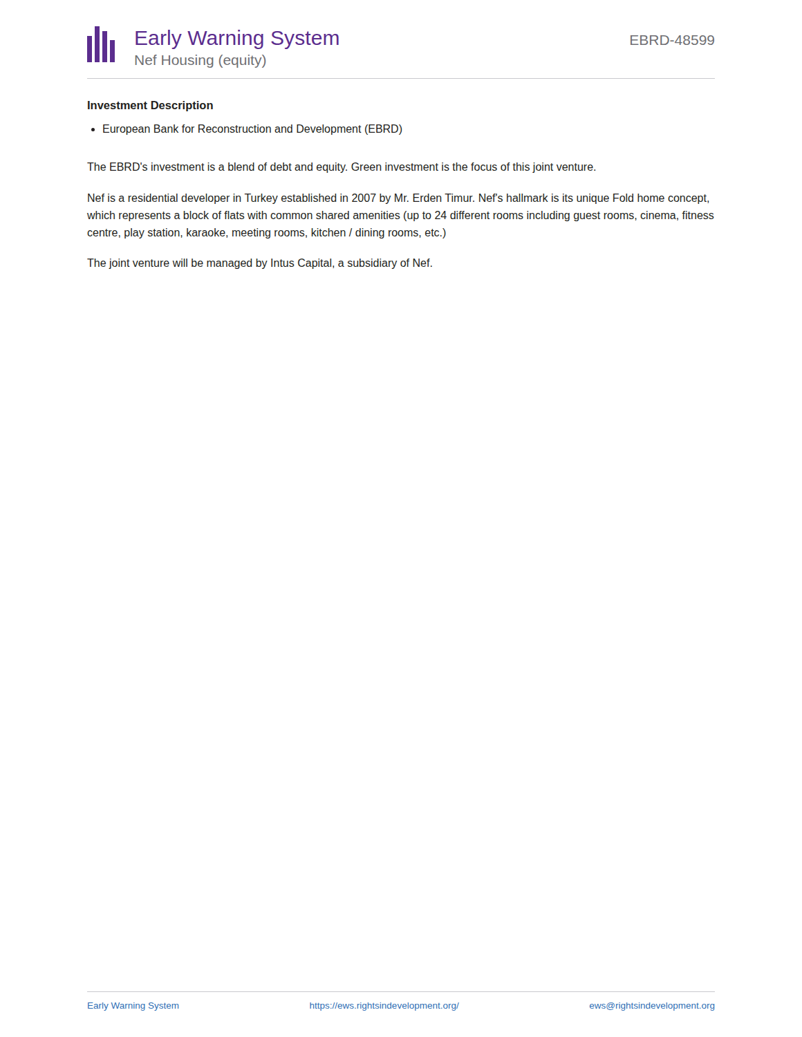Early Warning System
Nef Housing (equity)
EBRD-48599
Investment Description
European Bank for Reconstruction and Development (EBRD)
The EBRD's investment is a blend of debt and equity. Green investment is the focus of this joint venture.
Nef is a residential developer in Turkey established in 2007 by Mr. Erden Timur. Nef's hallmark is its unique Fold home concept, which represents a block of flats with common shared amenities (up to 24 different rooms including guest rooms, cinema, fitness centre, play station, karaoke, meeting rooms, kitchen / dining rooms, etc.)
The joint venture will be managed by Intus Capital, a subsidiary of Nef.
Early Warning System https://ews.rightsindevelopment.org/ ews@rightsindevelopment.org